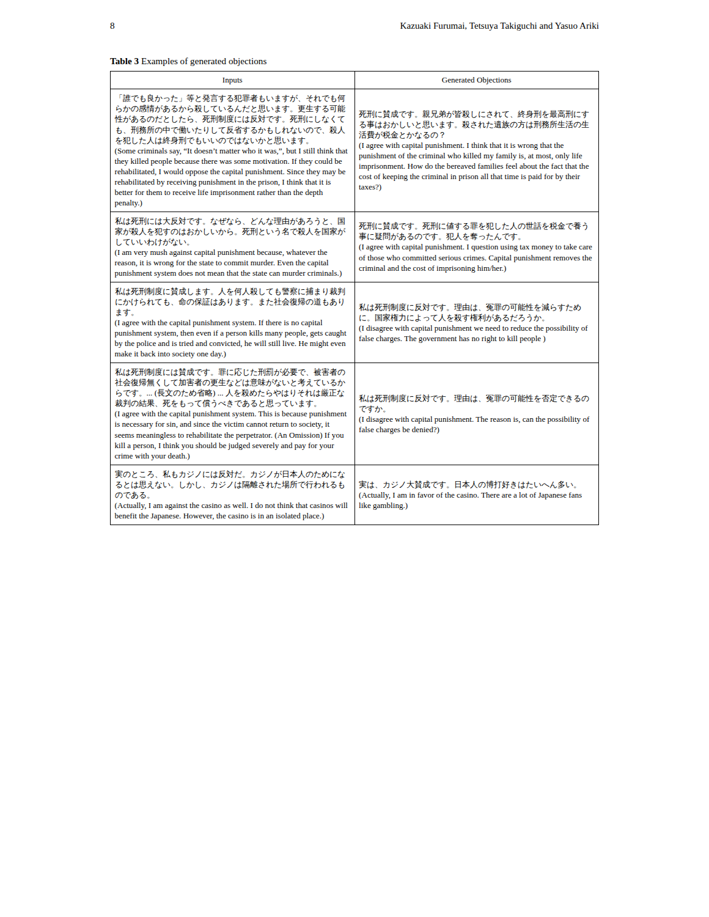8 Kazuaki Furumai, Tetsuya Takiguchi and Yasuo Ariki
Table 3 Examples of generated objections
| Inputs | Generated Objections |
| --- | --- |
| 「誰でも良かった」等と発言する犯罪者もいますが、それでも何らかの感情があるから殺しているんだと思います。更生する可能性があるのだとしたら、死刑制度には反対です。死刑にしなくても、刑務所の中で働いたりして反省するかもしれないので、殺人を犯した人は終身刑でもいいのではないかと思います。 (Some criminals say, “It doesn’t matter who it was,”, but I still think that they killed people because there was some motivation. If they could be rehabilitated, I would oppose the capital punishment. Since they may be rehabilitated by receiving punishment in the prison, I think that it is better for them to receive life imprisonment rather than the depth penalty.) | 死刑に賛成です。親兄弟が皆殺しにされて、終身刑を最高刑にする事はおかしいと思います。殺された遺族の方は刑務所生活の生活費が税金とかなるの？ (I agree with capital punishment. I think that it is wrong that the punishment of the criminal who killed my family is, at most, only life imprisonment. How do the bereaved families feel about the fact that the cost of keeping the criminal in prison all that time is paid for by their taxes?) |
| 私は死刑には大反対です。なぜなら、どんな理由があろうと、国家が殺人を犯すのはおかしいから。死刑という名で殺人を国家がしていいわけがない。 (I am very mush against capital punishment because, whatever the reason, it is wrong for the state to commit murder. Even the capital punishment system does not mean that the state can murder criminals.) | 死刑に賛成です。死刑に値する罪を犯した人の世話を税金で養う事に疑問があるのです。犯人を奪ったんです。 (I agree with capital punishment. I question using tax money to take care of those who committed serious crimes. Capital punishment removes the criminal and the cost of imprisoning him/her.) |
| 私は死刑制度に賛成します。人を何人殺しても警察に捕まり裁判にかけられても、命の保証はあります。また社会復帰の道もあります。 (I agree with the capital punishment system. If there is no capital punishment system, then even if a person kills many people, gets caught by the police and is tried and convicted, he will still live. He might even make it back into society one day.) | 私は死刑制度に反対です。理由は、冤罪の可能性を減らすために。国家権力によって人を殺す権利があるだろうか。 (I disagree with capital punishment we need to reduce the possibility of false charges. The government has no right to kill people ) |
| 私は死刑制度には賛成です。罪に応じた刑罰が必要で、被害者の社会復帰無くして加害者の更生などは意味がないと考えているからです。... (長文のため省略) ... 人を殺めたらやはりそれは厳正な裁判の結果、死をもって償うべきであると思っています。 (I agree with the capital punishment system. This is because punishment is necessary for sin, and since the victim cannot return to society, it seems meaningless to rehabilitate the perpetrator. (An Omission) If you kill a person, I think you should be judged severely and pay for your crime with your death.) | 私は死刑制度に反対です。理由は、冤罪の可能性を否定できるのですか。 (I disagree with capital punishment. The reason is, can the possibility of false charges be denied?) |
| 実のところ、私もカジノには反対だ。カジノが日本人のためになるとは思えない。しかし、カジノは隔離された場所で行われるものである。 (Actually, I am against the casino as well. I do not think that casinos will benefit the Japanese. However, the casino is in an isolated place.) | 実は、カジノ大賛成です。日本人の博打好きはたいへん多い。 (Actually, I am in favor of the casino. There are a lot of Japanese fans like gambling.) |